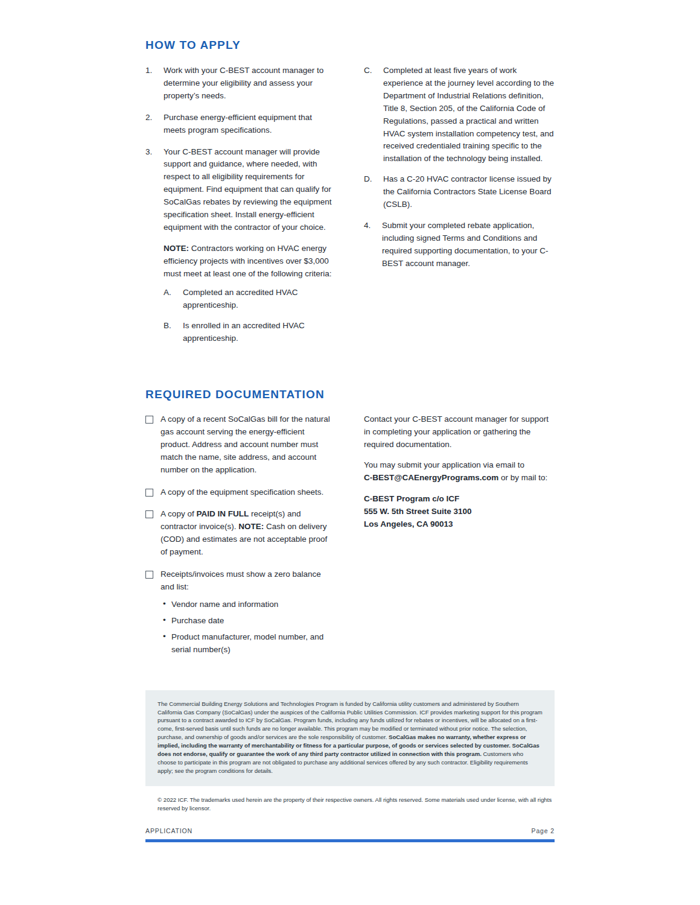How to Apply
1. Work with your C-BEST account manager to determine your eligibility and assess your property’s needs.
2. Purchase energy-efficient equipment that meets program specifications.
3. Your C-BEST account manager will provide support and guidance, where needed, with respect to all eligibility requirements for equipment. Find equipment that can qualify for SoCalGas rebates by reviewing the equipment specification sheet. Install energy-efficient equipment with the contractor of your choice.
NOTE: Contractors working on HVAC energy efficiency projects with incentives over $3,000 must meet at least one of the following criteria:
A. Completed an accredited HVAC apprenticeship.
B. Is enrolled in an accredited HVAC apprenticeship.
C. Completed at least five years of work experience at the journey level according to the Department of Industrial Relations definition, Title 8, Section 205, of the California Code of Regulations, passed a practical and written HVAC system installation competency test, and received credentialed training specific to the installation of the technology being installed.
D. Has a C-20 HVAC contractor license issued by the California Contractors State License Board (CSLB).
4. Submit your completed rebate application, including signed Terms and Conditions and required supporting documentation, to your C-BEST account manager.
Required Documentation
A copy of a recent SoCalGas bill for the natural gas account serving the energy-efficient product. Address and account number must match the name, site address, and account number on the application.
A copy of the equipment specification sheets.
A copy of PAID IN FULL receipt(s) and contractor invoice(s). NOTE: Cash on delivery (COD) and estimates are not acceptable proof of payment.
Receipts/invoices must show a zero balance and list:
Vendor name and information
Purchase date
Product manufacturer, model number, and serial number(s)
Contact your C-BEST account manager for support in completing your application or gathering the required documentation.
You may submit your application via email to
C-BEST@CAEnergyPrograms.com or by mail to:
C-BEST Program c/o ICF 555 W. 5th Street Suite 3100 Los Angeles, CA 90013
The Commercial Building Energy Solutions and Technologies Program is funded by California utility customers and administered by Southern California Gas Company (SoCalGas) under the auspices of the California Public Utilities Commission. ICF provides marketing support for this program pursuant to a contract awarded to ICF by SoCalGas. Program funds, including any funds utilized for rebates or incentives, will be allocated on a first-come, first-served basis until such funds are no longer available. This program may be modified or terminated without prior notice. The selection, purchase, and ownership of goods and/or services are the sole responsibility of customer. SoCalGas makes no warranty, whether express or implied, including the warranty of merchantability or fitness for a particular purpose, of goods or services selected by customer. SoCalGas does not endorse, qualify or guarantee the work of any third party contractor utilized in connection with this program. Customers who choose to participate in this program are not obligated to purchase any additional services offered by any such contractor. Eligibility requirements apply; see the program conditions for details.
© 2022 ICF. The trademarks used herein are the property of their respective owners. All rights reserved. Some materials used under license, with all rights reserved by licensor.
Application
Page 2